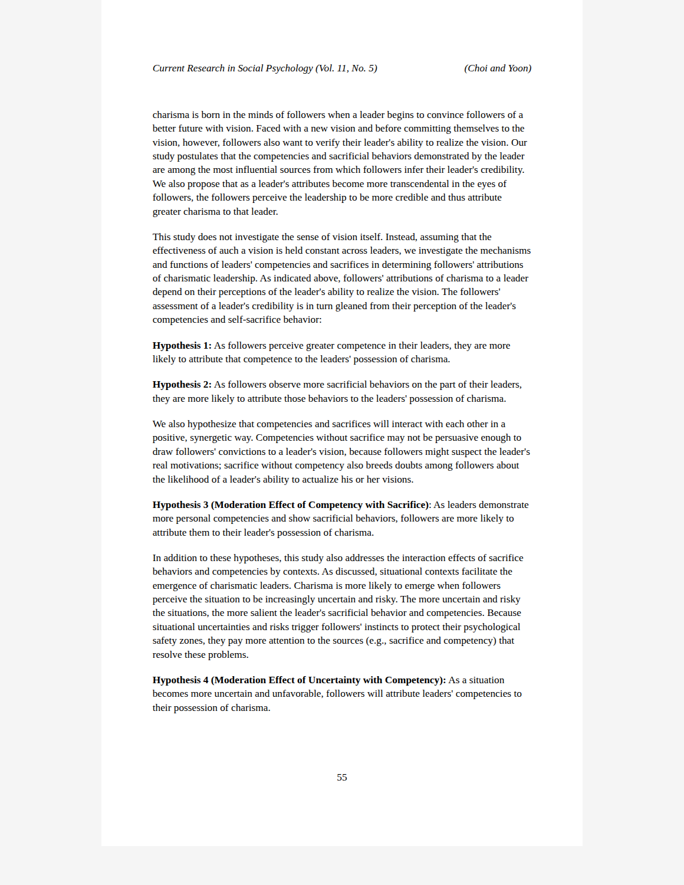Current Research in Social Psychology (Vol. 11, No. 5) (Choi and Yoon)
charisma is born in the minds of followers when a leader begins to convince followers of a better future with vision. Faced with a new vision and before committing themselves to the vision, however, followers also want to verify their leader's ability to realize the vision. Our study postulates that the competencies and sacrificial behaviors demonstrated by the leader are among the most influential sources from which followers infer their leader's credibility. We also propose that as a leader's attributes become more transcendental in the eyes of followers, the followers perceive the leadership to be more credible and thus attribute greater charisma to that leader.
This study does not investigate the sense of vision itself. Instead, assuming that the effectiveness of auch a vision is held constant across leaders, we investigate the mechanisms and functions of leaders' competencies and sacrifices in determining followers' attributions of charismatic leadership. As indicated above, followers' attributions of charisma to a leader depend on their perceptions of the leader's ability to realize the vision. The followers' assessment of a leader's credibility is in turn gleaned from their perception of the leader's competencies and self-sacrifice behavior:
Hypothesis 1: As followers perceive greater competence in their leaders, they are more likely to attribute that competence to the leaders' possession of charisma.
Hypothesis 2: As followers observe more sacrificial behaviors on the part of their leaders, they are more likely to attribute those behaviors to the leaders' possession of charisma.
We also hypothesize that competencies and sacrifices will interact with each other in a positive, synergetic way. Competencies without sacrifice may not be persuasive enough to draw followers' convictions to a leader's vision, because followers might suspect the leader's real motivations; sacrifice without competency also breeds doubts among followers about the likelihood of a leader's ability to actualize his or her visions.
Hypothesis 3 (Moderation Effect of Competency with Sacrifice): As leaders demonstrate more personal competencies and show sacrificial behaviors, followers are more likely to attribute them to their leader's possession of charisma.
In addition to these hypotheses, this study also addresses the interaction effects of sacrifice behaviors and competencies by contexts. As discussed, situational contexts facilitate the emergence of charismatic leaders. Charisma is more likely to emerge when followers perceive the situation to be increasingly uncertain and risky. The more uncertain and risky the situations, the more salient the leader's sacrificial behavior and competencies. Because situational uncertainties and risks trigger followers' instincts to protect their psychological safety zones, they pay more attention to the sources (e.g., sacrifice and competency) that resolve these problems.
Hypothesis 4 (Moderation Effect of Uncertainty with Competency): As a situation becomes more uncertain and unfavorable, followers will attribute leaders' competencies to their possession of charisma.
55